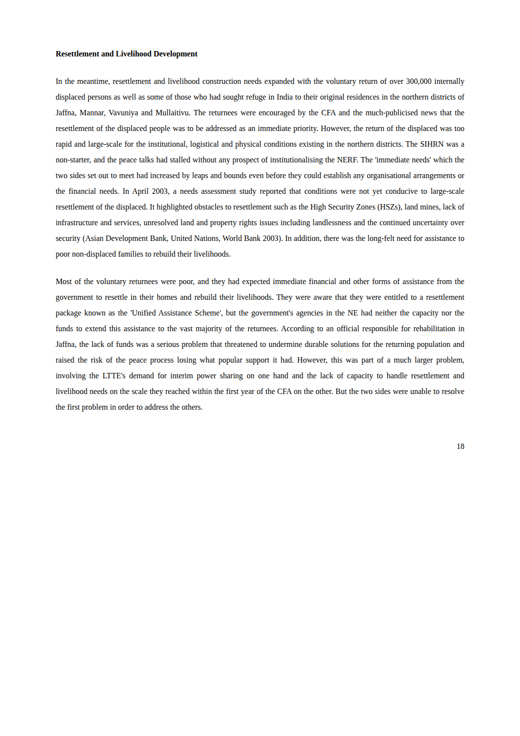Resettlement and Livelihood Development
In the meantime, resettlement and livelihood construction needs expanded with the voluntary return of over 300,000 internally displaced persons as well as some of those who had sought refuge in India to their original residences in the northern districts of Jaffna, Mannar, Vavuniya and Mullaitivu. The returnees were encouraged by the CFA and the much-publicised news that the resettlement of the displaced people was to be addressed as an immediate priority. However, the return of the displaced was too rapid and large-scale for the institutional, logistical and physical conditions existing in the northern districts. The SIHRN was a non-starter, and the peace talks had stalled without any prospect of institutionalising the NERF. The 'immediate needs' which the two sides set out to meet had increased by leaps and bounds even before they could establish any organisational arrangements or the financial needs. In April 2003, a needs assessment study reported that conditions were not yet conducive to large-scale resettlement of the displaced. It highlighted obstacles to resettlement such as the High Security Zones (HSZs), land mines, lack of infrastructure and services, unresolved land and property rights issues including landlessness and the continued uncertainty over security (Asian Development Bank, United Nations, World Bank 2003). In addition, there was the long-felt need for assistance to poor non-displaced families to rebuild their livelihoods.
Most of the voluntary returnees were poor, and they had expected immediate financial and other forms of assistance from the government to resettle in their homes and rebuild their livelihoods. They were aware that they were entitled to a resettlement package known as the 'Unified Assistance Scheme', but the government's agencies in the NE had neither the capacity nor the funds to extend this assistance to the vast majority of the returnees. According to an official responsible for rehabilitation in Jaffna, the lack of funds was a serious problem that threatened to undermine durable solutions for the returning population and raised the risk of the peace process losing what popular support it had. However, this was part of a much larger problem, involving the LTTE's demand for interim power sharing on one hand and the lack of capacity to handle resettlement and livelihood needs on the scale they reached within the first year of the CFA on the other. But the two sides were unable to resolve the first problem in order to address the others.
18